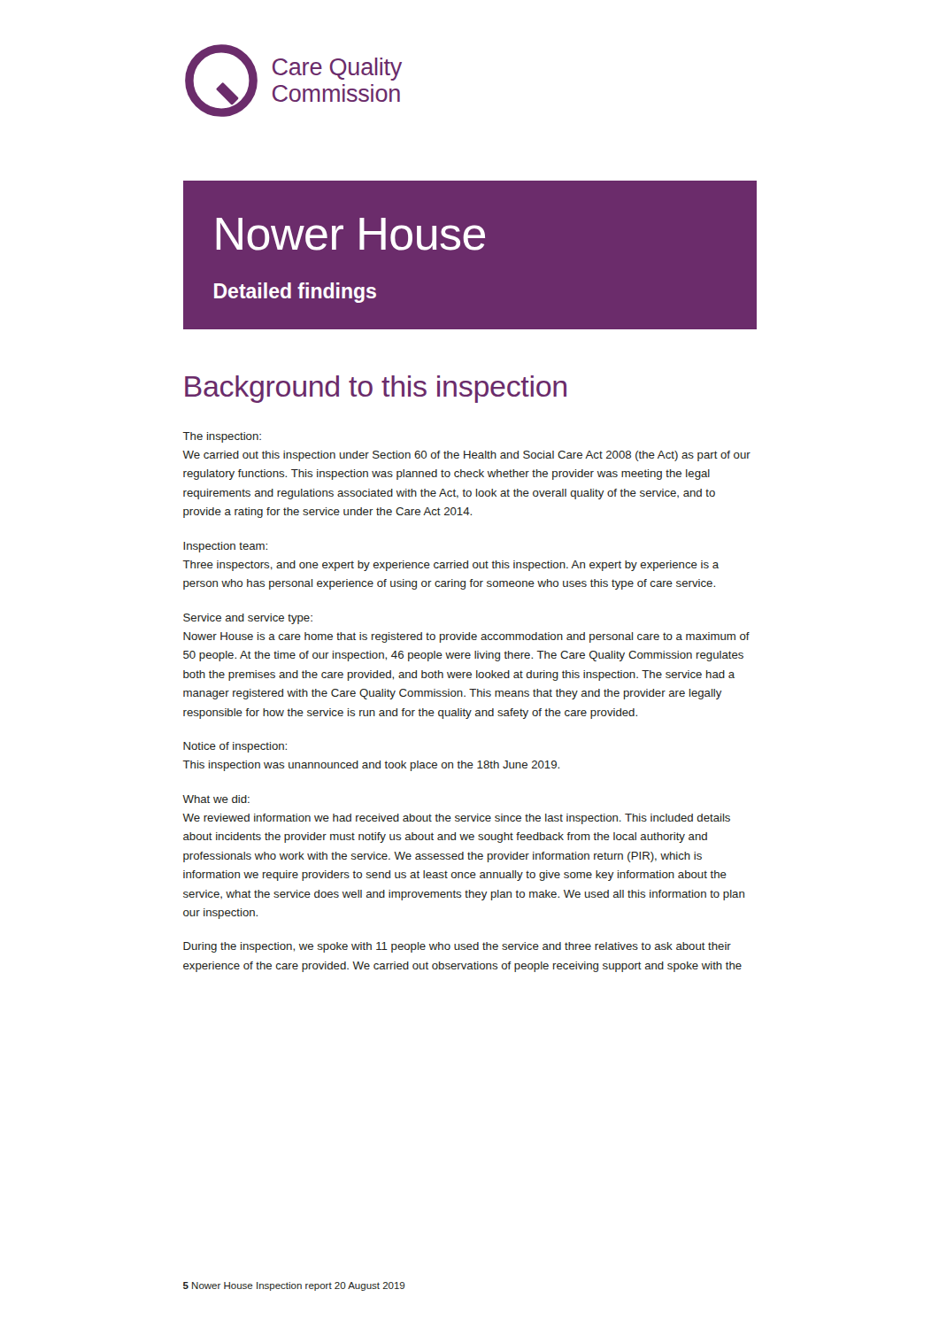Care Quality Commission
Nower House
Detailed findings
Background to this inspection
The inspection:
We carried out this inspection under Section 60 of the Health and Social Care Act 2008 (the Act) as part of our regulatory functions. This inspection was planned to check whether the provider was meeting the legal requirements and regulations associated with the Act, to look at the overall quality of the service, and to provide a rating for the service under the Care Act 2014.
Inspection team:
Three inspectors, and one expert by experience carried out this inspection. An expert by experience is a person who has personal experience of using or caring for someone who uses this type of care service.
Service and service type:
Nower House is a care home that is registered to provide accommodation and personal care to a maximum of 50 people. At the time of our inspection, 46 people were living there. The Care Quality Commission regulates both the premises and the care provided, and both were looked at during this inspection. The service had a manager registered with the Care Quality Commission. This means that they and the provider are legally responsible for how the service is run and for the quality and safety of the care provided.
Notice of inspection:
This inspection was unannounced and took place on the 18th June 2019.
What we did:
We reviewed information we had received about the service since the last inspection. This included details about incidents the provider must notify us about and we sought feedback from the local authority and professionals who work with the service. We assessed the provider information return (PIR), which is information we require providers to send us at least once annually to give some key information about the service, what the service does well and improvements they plan to make. We used all this information to plan our inspection.
During the inspection, we spoke with 11 people who used the service and three relatives to ask about their experience of the care provided. We carried out observations of people receiving support and spoke with the
5 Nower House Inspection report 20 August 2019